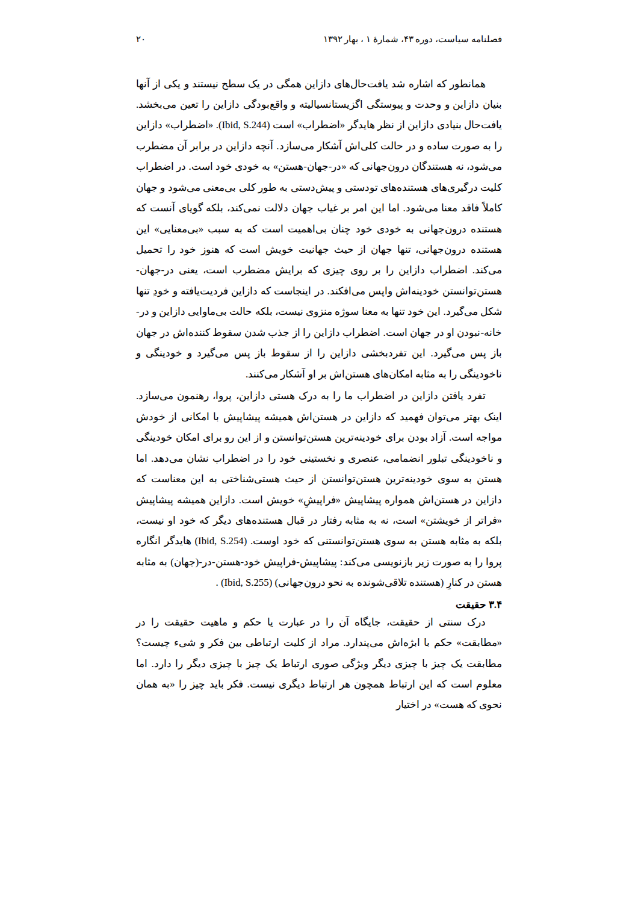فصلنامه سیاست، دوره ۴۳، شمارهٔ ۱ ، بهار ۱۳۹۲ ۲۰
همانطور که اشاره شد یافت‌حال‌های دازاین همگی در یک سطح نیستند و یکی از آنها بنیان دازاین و وحدت و پیوستگی اگزیستانسیالیته و واقع‌بودگی دازاین را تعین می‌بخشد. یافت‌حال بنیادی دازاین از نظر هایدگر «اضطراب» است (Ibid, S.244). «اضطراب» دازاین را به صورت ساده و در حالت کلی‌اش آشکار می‌سازد. آنچه دازاین در برابر آن مضطرب می‌شود، نه هستندگان درون‌جهانی که «در-جهان-هستن» به خودی خود است. در اضطراب کلیت درگیری‌های هستنده‌های تودستی و پیش‌دستی به طور کلی بی‌معنی می‌شود و جهان کاملاً فاقد معنا می‌شود. اما این امر بر غیاب جهان دلالت نمی‌کند، بلکه گویای آنست که هستنده درون‌جهانی به خودی خود چنان بی‌اهمیت است که به سبب «بی‌معنایی» این هستنده درون‌جهانی، تنها جهان از حیث جهانیت خویش است که هنوز خود را تحمیل می‌کند. اضطراب دازاین را بر روی چیزی که برایش مضطرب است، یعنی در-جهان-هستن‌توانستن خودینه‌اش واپس می‌افکند. در اینجاست که دازاین فردیت‌یافته و خودِ تنها شکل می‌گیرد. این خود تنها به معنا سوژه منزوی نیست، بلکه حالت بی‌ماوایی دازاین و در-خانه-نبودن او در جهان است. اضطراب دازاین را از جذب شدن سقوط کننده‌اش در جهان باز پس می‌گیرد. این تفردبخشی دازاین را از سقوط باز پس می‌گیرد و خودینگی و ناخودینگی را به مثابه امکان‌های هستن‌اش بر او آشکار می‌کنند.
تفرد یافتن دازاین در اضطراب ما را به درک هستی دازاین، پروا، رهنمون می‌سازد. اینک بهتر می‌توان فهمید که دازاین در هستن‌اش همیشه پیشاپیش با امکانی از خودش مواجه است. آزاد بودن برای خودینه‌ترین هستن‌توانستن و از این رو برای امکان خودینگی و ناخودینگی تبلور انضمامی، عنصری و نخستینی خود را در اضطراب نشان می‌دهد. اما هستن به سوی خودینه‌ترین هستن‌توانستن از حیث هستی‌شناختی به این معناست که دازاین در هستن‌اش همواره پیشاپیش «فراپیشِ» خویش است. دازاین همیشه پیشاپیش «فراتر از خویشتن» است، نه به مثابه رفتار در قبال هستنده‌های دیگر که خود او نیست، بلکه به مثابه هستن به سوی هستن‌توانستنی که خود اوست. (Ibid, S.254) هایدگر انگاره پروا را به صورت زیر بازنویسی می‌کند: پیشاپیش-فراپیش خود-هستن-در-(جهان) به مثابه هستن در کنارِ (هستنده تلاقی‌شونده به نحو درون‌جهانی) (Ibid, S.255) .
۳.۴ حقیقت
درک سنتی از حقیقت، جایگاه آن را در عبارت یا حکم و ماهیت حقیقت را در «مطابقت» حکم با ابژه‌اش می‌پندارد. مراد از کلیت ارتباطی بین فکر و شیء چیست؟ مطابقت یک چیز با چیزی دیگر ویژگی صوری ارتباط یک چیز با چیزی دیگر را دارد. اما معلوم است که این ارتباط همچون هر ارتباط دیگری نیست. فکر باید چیز را «به همان نحوی که هست» در اختیار